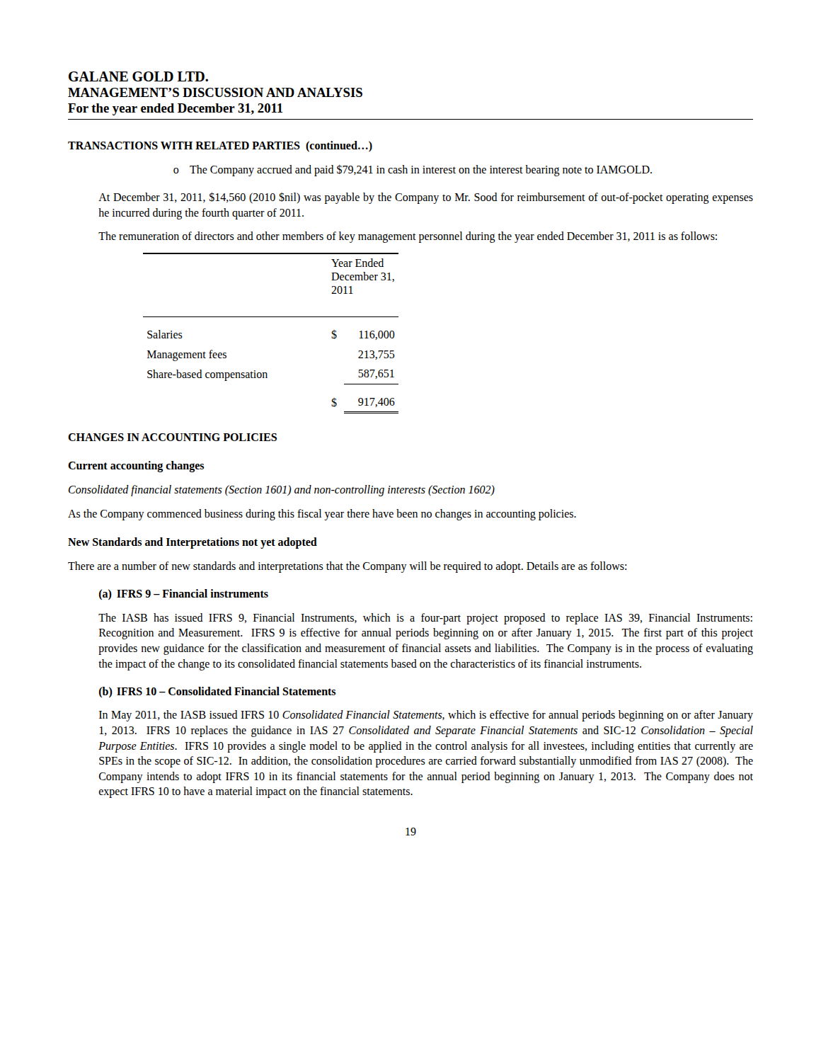GALANE GOLD LTD.
MANAGEMENT’S DISCUSSION AND ANALYSIS
For the year ended December 31, 2011
TRANSACTIONS WITH RELATED PARTIES (continued…)
o
The Company accrued and paid $79,241 in cash in interest on the interest bearing note to IAMGOLD.
At December 31, 2011, $14,560 (2010 $nil) was payable by the Company to Mr. Sood for reimbursement of out-of-pocket operating expenses he incurred during the fourth quarter of 2011.
The remuneration of directors and other members of key management personnel during the year ended December 31, 2011 is as follows:
| | Year Ended December 31, 2011 |
| --- | --- |
| Salaries | $ | 116,000 |
| Management fees | | 213,755 |
| Share-based compensation | | 587,651 |
| | $ | 917,406 |
CHANGES IN ACCOUNTING POLICIES
Current accounting changes
Consolidated financial statements (Section 1601) and non-controlling interests (Section 1602)
As the Company commenced business during this fiscal year there have been no changes in accounting policies.
New Standards and Interpretations not yet adopted
There are a number of new standards and interpretations that the Company will be required to adopt. Details are as follows:
(a) IFRS 9 – Financial instruments
The IASB has issued IFRS 9, Financial Instruments, which is a four-part project proposed to replace IAS 39, Financial Instruments: Recognition and Measurement. IFRS 9 is effective for annual periods beginning on or after January 1, 2015. The first part of this project provides new guidance for the classification and measurement of financial assets and liabilities. The Company is in the process of evaluating the impact of the change to its consolidated financial statements based on the characteristics of its financial instruments.
(b) IFRS 10 – Consolidated Financial Statements
In May 2011, the IASB issued IFRS 10 Consolidated Financial Statements, which is effective for annual periods beginning on or after January 1, 2013. IFRS 10 replaces the guidance in IAS 27 Consolidated and Separate Financial Statements and SIC-12 Consolidation – Special Purpose Entities. IFRS 10 provides a single model to be applied in the control analysis for all investees, including entities that currently are SPEs in the scope of SIC-12. In addition, the consolidation procedures are carried forward substantially unmodified from IAS 27 (2008). The Company intends to adopt IFRS 10 in its financial statements for the annual period beginning on January 1, 2013. The Company does not expect IFRS 10 to have a material impact on the financial statements.
19